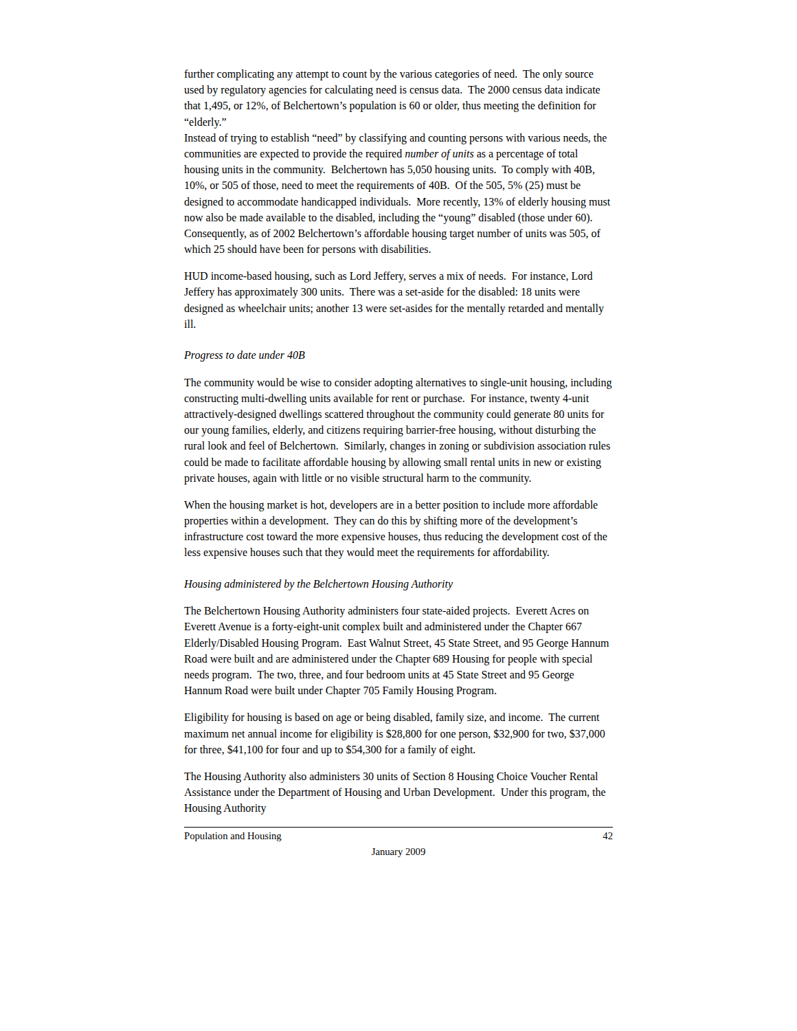further complicating any attempt to count by the various categories of need. The only source used by regulatory agencies for calculating need is census data. The 2000 census data indicate that 1,495, or 12%, of Belchertown’s population is 60 or older, thus meeting the definition for “elderly.”
Instead of trying to establish “need” by classifying and counting persons with various needs, the communities are expected to provide the required number of units as a percentage of total housing units in the community. Belchertown has 5,050 housing units. To comply with 40B, 10%, or 505 of those, need to meet the requirements of 40B. Of the 505, 5% (25) must be designed to accommodate handicapped individuals. More recently, 13% of elderly housing must now also be made available to the disabled, including the “young” disabled (those under 60). Consequently, as of 2002 Belchertown’s affordable housing target number of units was 505, of which 25 should have been for persons with disabilities.
HUD income-based housing, such as Lord Jeffery, serves a mix of needs. For instance, Lord Jeffery has approximately 300 units. There was a set-aside for the disabled: 18 units were designed as wheelchair units; another 13 were set-asides for the mentally retarded and mentally ill.
Progress to date under 40B
The community would be wise to consider adopting alternatives to single-unit housing, including constructing multi-dwelling units available for rent or purchase. For instance, twenty 4-unit attractively-designed dwellings scattered throughout the community could generate 80 units for our young families, elderly, and citizens requiring barrier-free housing, without disturbing the rural look and feel of Belchertown. Similarly, changes in zoning or subdivision association rules could be made to facilitate affordable housing by allowing small rental units in new or existing private houses, again with little or no visible structural harm to the community.
When the housing market is hot, developers are in a better position to include more affordable properties within a development. They can do this by shifting more of the development’s infrastructure cost toward the more expensive houses, thus reducing the development cost of the less expensive houses such that they would meet the requirements for affordability.
Housing administered by the Belchertown Housing Authority
The Belchertown Housing Authority administers four state-aided projects. Everett Acres on Everett Avenue is a forty-eight-unit complex built and administered under the Chapter 667 Elderly/Disabled Housing Program. East Walnut Street, 45 State Street, and 95 George Hannum Road were built and are administered under the Chapter 689 Housing for people with special needs program. The two, three, and four bedroom units at 45 State Street and 95 George Hannum Road were built under Chapter 705 Family Housing Program.
Eligibility for housing is based on age or being disabled, family size, and income. The current maximum net annual income for eligibility is $28,800 for one person, $32,900 for two, $37,000 for three, $41,100 for four and up to $54,300 for a family of eight.
The Housing Authority also administers 30 units of Section 8 Housing Choice Voucher Rental Assistance under the Department of Housing and Urban Development. Under this program, the Housing Authority
Population and Housing 42
January 2009